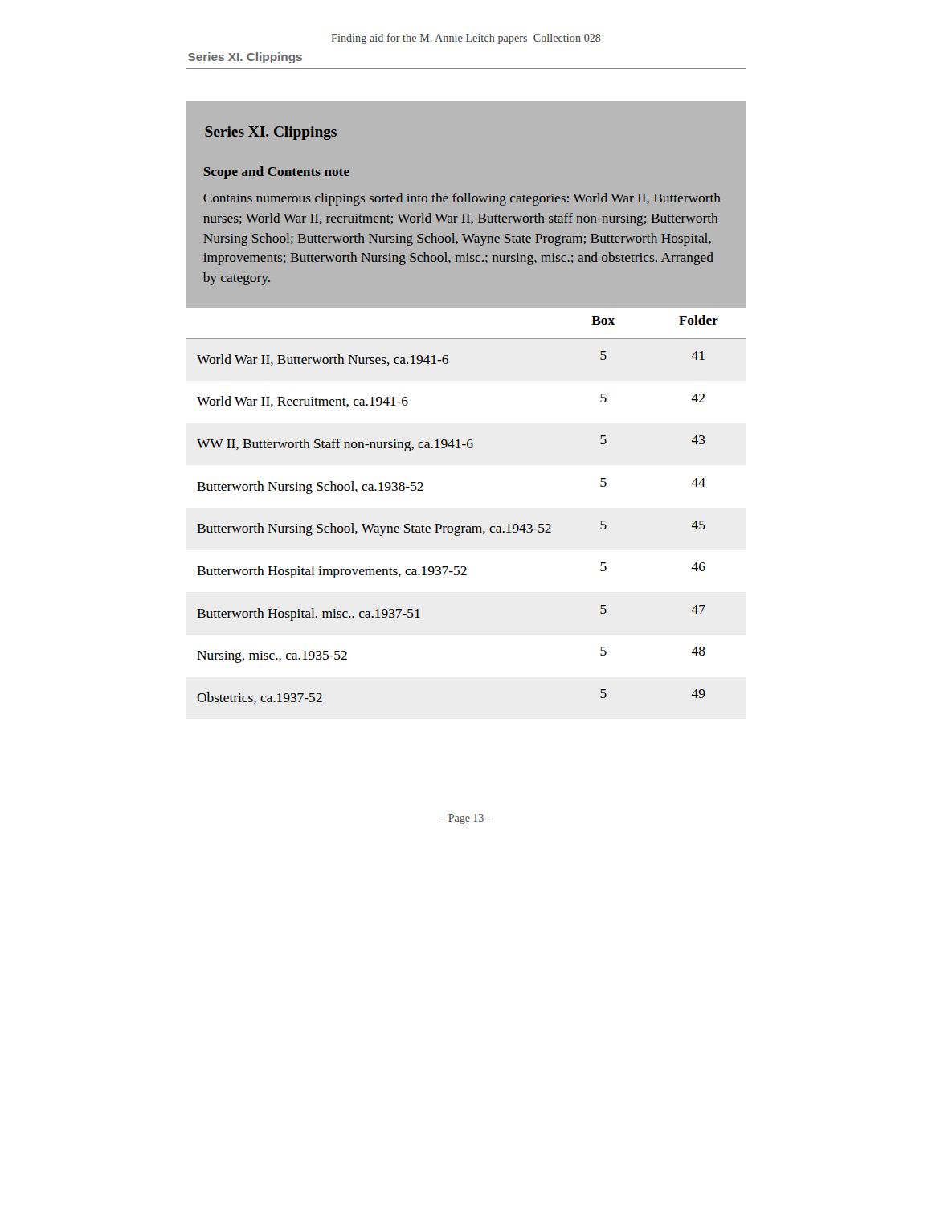Finding aid for the M. Annie Leitch papers Collection 028
Series XI. Clippings
Series XI. Clippings
Scope and Contents note
Contains numerous clippings sorted into the following categories: World War II, Butterworth nurses; World War II, recruitment; World War II, Butterworth staff non-nursing; Butterworth Nursing School; Butterworth Nursing School, Wayne State Program; Butterworth Hospital, improvements; Butterworth Nursing School, misc.; nursing, misc.; and obstetrics. Arranged by category.
| | Box | Folder |
| --- | --- | --- |
| World War II, Butterworth Nurses, ca.1941-6 | 5 | 41 |
| World War II, Recruitment, ca.1941-6 | 5 | 42 |
| WW II, Butterworth Staff non-nursing, ca.1941-6 | 5 | 43 |
| Butterworth Nursing School, ca.1938-52 | 5 | 44 |
| Butterworth Nursing School, Wayne State Program, ca.1943-52 | 5 | 45 |
| Butterworth Hospital improvements, ca.1937-52 | 5 | 46 |
| Butterworth Hospital, misc., ca.1937-51 | 5 | 47 |
| Nursing, misc., ca.1935-52 | 5 | 48 |
| Obstetrics, ca.1937-52 | 5 | 49 |
- Page 13 -